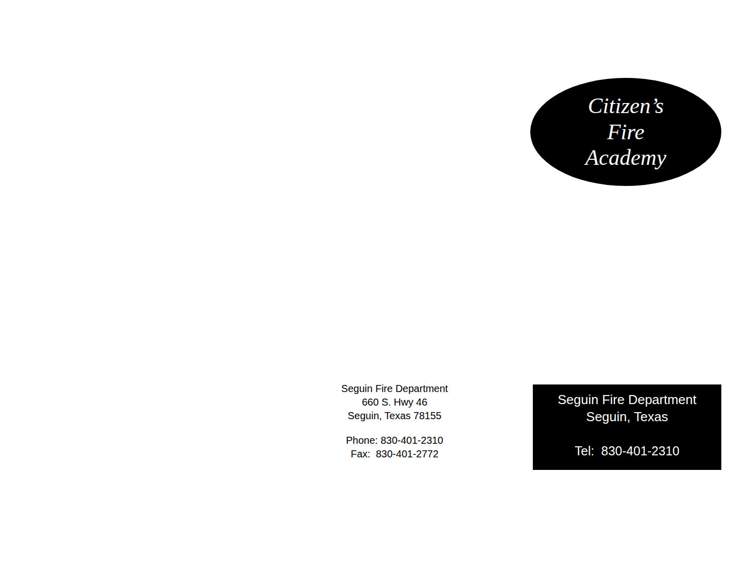Citizen’s
Fire
Academy
Seguin Fire Department
Seguin, Texas
Tel: 830-401-2310
Seguin Fire Department
660 S. Hwy 46
Seguin, Texas 78155
Phone: 830-401-2310
Fax: 830-401-2772